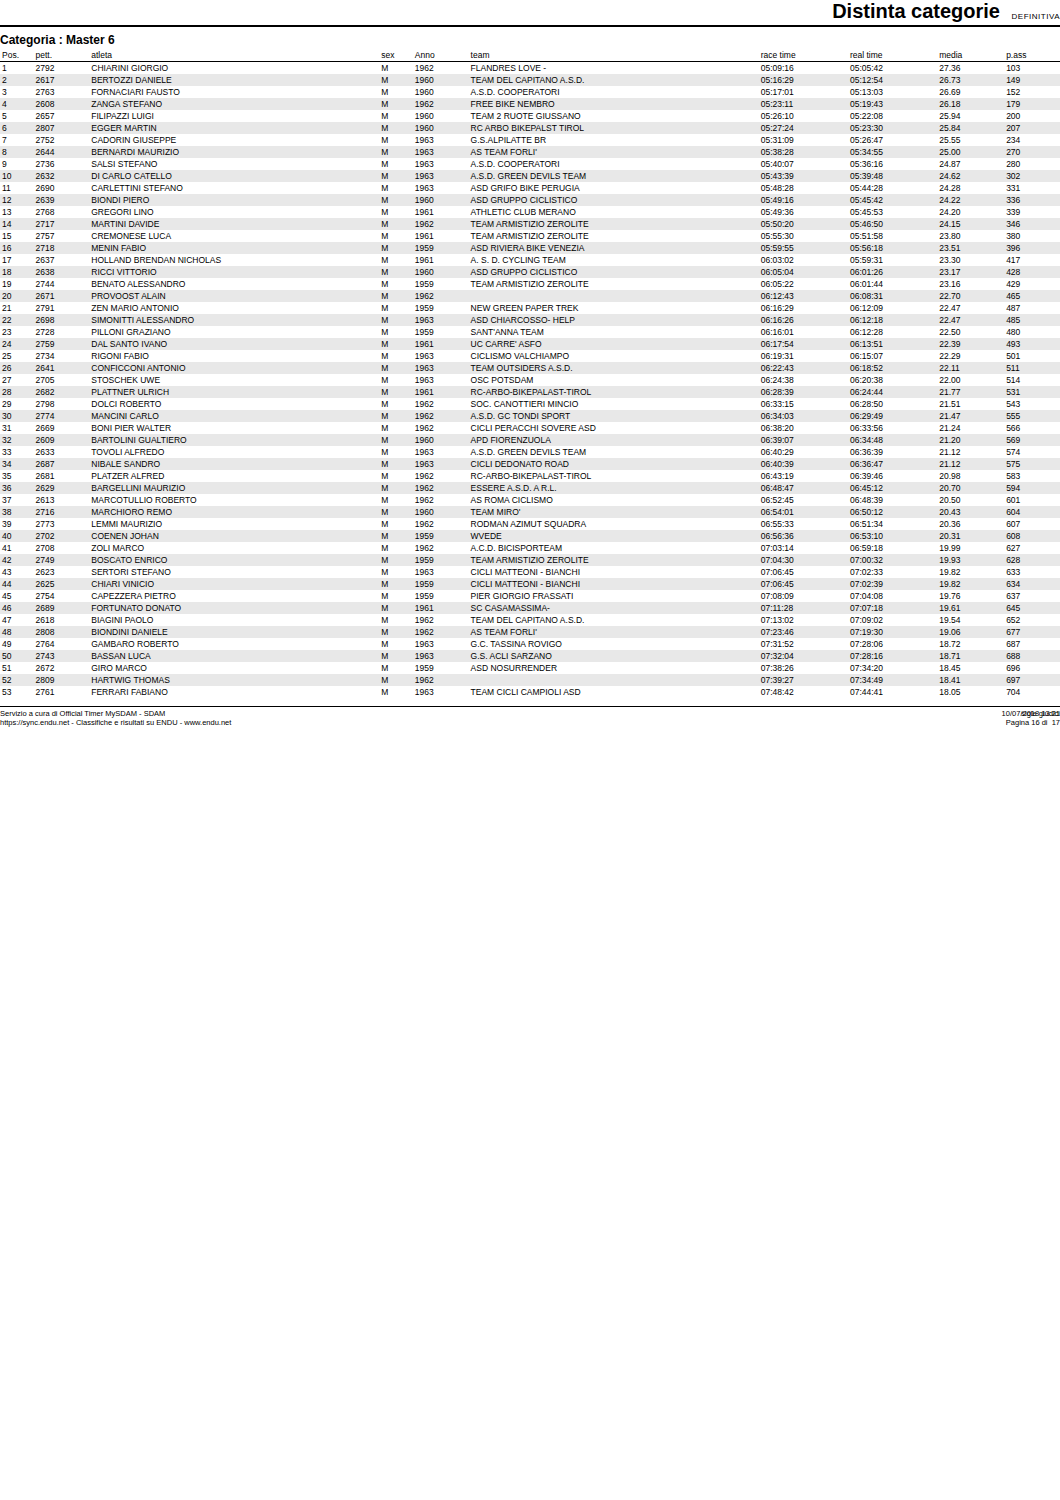Distinta categorie
DEFINITIVA
Categoria : Master 6
| Pos. | pett. | atleta | sex | Anno | team | race time | real time | media | p.ass |
| --- | --- | --- | --- | --- | --- | --- | --- | --- | --- |
| 1 | 2792 | CHIARINI GIORGIO | M | 1962 | FLANDRES LOVE - | 05:09:16 | 05:05:42 | 27.36 | 103 |
| 2 | 2617 | BERTOZZI DANIELE | M | 1960 | TEAM DEL CAPITANO A.S.D. | 05:16:29 | 05:12:54 | 26.73 | 149 |
| 3 | 2763 | FORNACIARI FAUSTO | M | 1960 | A.S.D. COOPERATORI | 05:17:01 | 05:13:03 | 26.69 | 152 |
| 4 | 2608 | ZANGA STEFANO | M | 1962 | FREE BIKE NEMBRO | 05:23:11 | 05:19:43 | 26.18 | 179 |
| 5 | 2657 | FILIPAZZI LUIGI | M | 1960 | TEAM 2 RUOTE GIUSSANO | 05:26:10 | 05:22:08 | 25.94 | 200 |
| 6 | 2807 | EGGER MARTIN | M | 1960 | RC ARBO BIKEPALST TIROL | 05:27:24 | 05:23:30 | 25.84 | 207 |
| 7 | 2752 | CADORIN GIUSEPPE | M | 1963 | G.S.ALPILATTE BR | 05:31:09 | 05:26:47 | 25.55 | 234 |
| 8 | 2644 | BERNARDI MAURIZIO | M | 1963 | AS TEAM FORLI' | 05:38:28 | 05:34:55 | 25.00 | 270 |
| 9 | 2736 | SALSI STEFANO | M | 1963 | A.S.D. COOPERATORI | 05:40:07 | 05:36:16 | 24.87 | 280 |
| 10 | 2632 | DI CARLO CATELLO | M | 1963 | A.S.D. GREEN DEVILS TEAM | 05:43:39 | 05:39:48 | 24.62 | 302 |
| 11 | 2690 | CARLETTINI STEFANO | M | 1963 | ASD GRIFO BIKE PERUGIA | 05:48:28 | 05:44:28 | 24.28 | 331 |
| 12 | 2639 | BIONDI PIERO | M | 1960 | ASD GRUPPO CICLISTICO | 05:49:16 | 05:45:42 | 24.22 | 336 |
| 13 | 2768 | GREGORI LINO | M | 1961 | ATHLETIC CLUB MERANO | 05:49:36 | 05:45:53 | 24.20 | 339 |
| 14 | 2717 | MARTINI DAVIDE | M | 1962 | TEAM ARMISTIZIO ZEROLITE | 05:50:20 | 05:46:50 | 24.15 | 346 |
| 15 | 2757 | CREMONESE LUCA | M | 1961 | TEAM ARMISTIZIO ZEROLITE | 05:55:30 | 05:51:58 | 23.80 | 380 |
| 16 | 2718 | MENIN FABIO | M | 1959 | ASD RIVIERA BIKE VENEZIA | 05:59:55 | 05:56:18 | 23.51 | 396 |
| 17 | 2637 | HOLLAND BRENDAN NICHOLAS | M | 1961 | A. S. D. CYCLING TEAM | 06:03:02 | 05:59:31 | 23.30 | 417 |
| 18 | 2638 | RICCI VITTORIO | M | 1960 | ASD GRUPPO CICLISTICO | 06:05:04 | 06:01:26 | 23.17 | 428 |
| 19 | 2744 | BENATO ALESSANDRO | M | 1959 | TEAM ARMISTIZIO ZEROLITE | 06:05:22 | 06:01:44 | 23.16 | 429 |
| 20 | 2671 | PROVOOST ALAIN | M | 1962 | | 06:12:43 | 06:08:31 | 22.70 | 465 |
| 21 | 2791 | ZEN MARIO ANTONIO | M | 1959 | NEW GREEN PAPER TREK | 06:16:29 | 06:12:09 | 22.47 | 487 |
| 22 | 2698 | SIMONITTI ALESSANDRO | M | 1963 | ASD CHIARCOSSO- HELP | 06:16:26 | 06:12:18 | 22.47 | 485 |
| 23 | 2728 | PILLONI GRAZIANO | M | 1959 | SANT'ANNA TEAM | 06:16:01 | 06:12:28 | 22.50 | 480 |
| 24 | 2759 | DAL SANTO IVANO | M | 1961 | UC CARRE' ASFO | 06:17:54 | 06:13:51 | 22.39 | 493 |
| 25 | 2734 | RIGONI FABIO | M | 1963 | CICLISMO VALCHIAMPO | 06:19:31 | 06:15:07 | 22.29 | 501 |
| 26 | 2641 | CONFICCONI ANTONIO | M | 1963 | TEAM OUTSIDERS A.S.D. | 06:22:43 | 06:18:52 | 22.11 | 511 |
| 27 | 2705 | STOSCHEK UWE | M | 1963 | OSC POTSDAM | 06:24:38 | 06:20:38 | 22.00 | 514 |
| 28 | 2682 | PLATTNER ULRICH | M | 1961 | RC-ARBO-BIKEPALAST-TIROL | 06:28:39 | 06:24:44 | 21.77 | 531 |
| 29 | 2798 | DOLCI ROBERTO | M | 1962 | SOC. CANOTTIERI MINCIO | 06:33:15 | 06:28:50 | 21.51 | 543 |
| 30 | 2774 | MANCINI CARLO | M | 1962 | A.S.D. GC TONDI SPORT | 06:34:03 | 06:29:49 | 21.47 | 555 |
| 31 | 2669 | BONI PIER WALTER | M | 1962 | CICLI PERACCHI SOVERE ASD | 06:38:20 | 06:33:56 | 21.24 | 566 |
| 32 | 2609 | BARTOLINI GUALTIERO | M | 1960 | APD FIORENZUOLA | 06:39:07 | 06:34:48 | 21.20 | 569 |
| 33 | 2633 | TOVOLI ALFREDO | M | 1963 | A.S.D. GREEN DEVILS TEAM | 06:40:29 | 06:36:39 | 21.12 | 574 |
| 34 | 2687 | NIBALE SANDRO | M | 1963 | CICLI DEDONATO ROAD | 06:40:39 | 06:36:47 | 21.12 | 575 |
| 35 | 2681 | PLATZER ALFRED | M | 1962 | RC-ARBO-BIKEPALAST-TIROL | 06:43:19 | 06:39:46 | 20.98 | 583 |
| 36 | 2629 | BARGELLINI MAURIZIO | M | 1962 | ESSERE A.S.D. A R.L. | 06:48:47 | 06:45:12 | 20.70 | 594 |
| 37 | 2613 | MARCOTULLIO ROBERTO | M | 1962 | AS ROMA CICLISMO | 06:52:45 | 06:48:39 | 20.50 | 601 |
| 38 | 2716 | MARCHIORO REMO | M | 1960 | TEAM MIRO' | 06:54:01 | 06:50:12 | 20.43 | 604 |
| 39 | 2773 | LEMMI MAURIZIO | M | 1962 | RODMAN AZIMUT SQUADRA | 06:55:33 | 06:51:34 | 20.36 | 607 |
| 40 | 2702 | COENEN JOHAN | M | 1959 | WVEDE | 06:56:36 | 06:53:10 | 20.31 | 608 |
| 41 | 2708 | ZOLI MARCO | M | 1962 | A.C.D. BICISPORTEAM | 07:03:14 | 06:59:18 | 19.99 | 627 |
| 42 | 2749 | BOSCATO ENRICO | M | 1959 | TEAM ARMISTIZIO ZEROLITE | 07:04:30 | 07:00:32 | 19.93 | 628 |
| 43 | 2623 | SERTORI STEFANO | M | 1963 | CICLI MATTEONI - BIANCHI | 07:06:45 | 07:02:33 | 19.82 | 633 |
| 44 | 2625 | CHIARI VINICIO | M | 1959 | CICLI MATTEONI - BIANCHI | 07:06:45 | 07:02:39 | 19.82 | 634 |
| 45 | 2754 | CAPEZZERA PIETRO | M | 1959 | PIER GIORGIO FRASSATI | 07:08:09 | 07:04:08 | 19.76 | 637 |
| 46 | 2689 | FORTUNATO DONATO | M | 1961 | SC CASAMASSIMA- | 07:11:28 | 07:07:18 | 19.61 | 645 |
| 47 | 2618 | BIAGINI PAOLO | M | 1962 | TEAM DEL CAPITANO A.S.D. | 07:13:02 | 07:09:02 | 19.54 | 652 |
| 48 | 2808 | BIONDINI DANIELE | M | 1962 | AS TEAM FORLI' | 07:23:46 | 07:19:30 | 19.06 | 677 |
| 49 | 2764 | GAMBARO ROBERTO | M | 1963 | G.C. TASSINA ROVIGO | 07:31:52 | 07:28:06 | 18.72 | 687 |
| 50 | 2743 | BASSAN LUCA | M | 1963 | G.S. ACLI SARZANO | 07:32:04 | 07:28:16 | 18.71 | 688 |
| 51 | 2672 | GIRO MARCO | M | 1959 | ASD NOSURRENDER | 07:38:26 | 07:34:20 | 18.45 | 696 |
| 52 | 2809 | HARTWIG THOMAS | M | 1962 | | 07:39:27 | 07:34:49 | 18.41 | 697 |
| 53 | 2761 | FERRARI FABIANO | M | 1963 | TEAM CICLI CAMPIOLI ASD | 07:48:42 | 07:44:41 | 18.05 | 704 |
Servizio a cura di Official Timer MySDAM - SDAM
https://sync.endu.net - Classifiche e risultati su ENDU - www.endu.net
10/07/2018 13:21
Pagina 16 di 17
sigle giudici